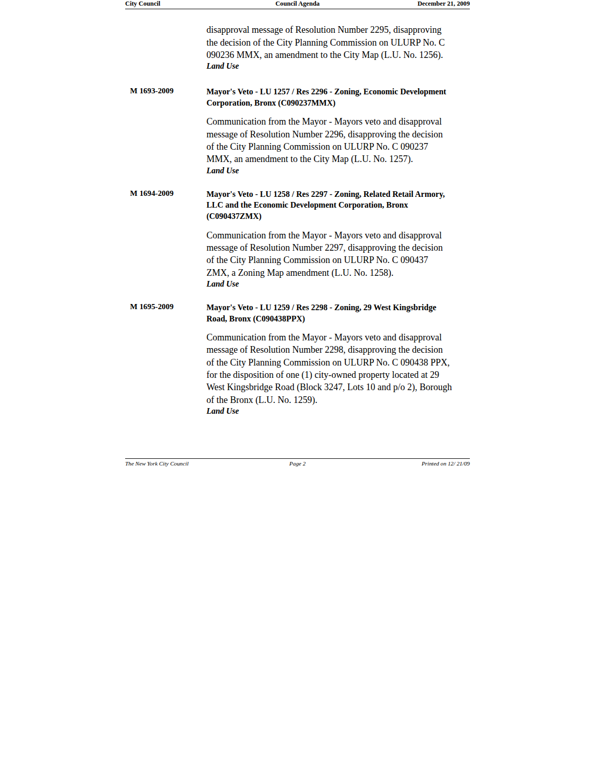City Council
Council Agenda
December 21, 2009
disapproval message of Resolution Number 2295, disapproving the decision of the City Planning Commission on ULURP No. C 090236 MMX, an amendment to the City Map (L.U. No. 1256).
Land Use
M 1693-2009
Mayor's Veto - LU 1257 / Res 2296 - Zoning, Economic Development Corporation, Bronx (C090237MMX)
Communication from the Mayor - Mayors veto and disapproval message of Resolution Number 2296, disapproving the decision of the City Planning Commission on ULURP No. C 090237 MMX, an amendment to the City Map (L.U. No. 1257).
Land Use
M 1694-2009
Mayor's Veto - LU 1258 / Res 2297 - Zoning, Related Retail Armory, LLC and the Economic Development Corporation, Bronx (C090437ZMX)
Communication from the Mayor - Mayors veto and disapproval message of Resolution Number 2297, disapproving the decision of the City Planning Commission on ULURP No. C 090437 ZMX, a Zoning Map amendment (L.U. No. 1258).
Land Use
M 1695-2009
Mayor's Veto - LU 1259 / Res 2298 - Zoning, 29 West Kingsbridge Road, Bronx (C090438PPX)
Communication from the Mayor - Mayors veto and disapproval message of Resolution Number 2298, disapproving the decision of the City Planning Commission on ULURP No. C 090438 PPX, for the disposition of one (1) city-owned property located at 29 West Kingsbridge Road (Block 3247, Lots 10 and p/o 2), Borough of the Bronx (L.U. No. 1259).
Land Use
The New York City Council
Page 2
Printed on 12/ 21/09